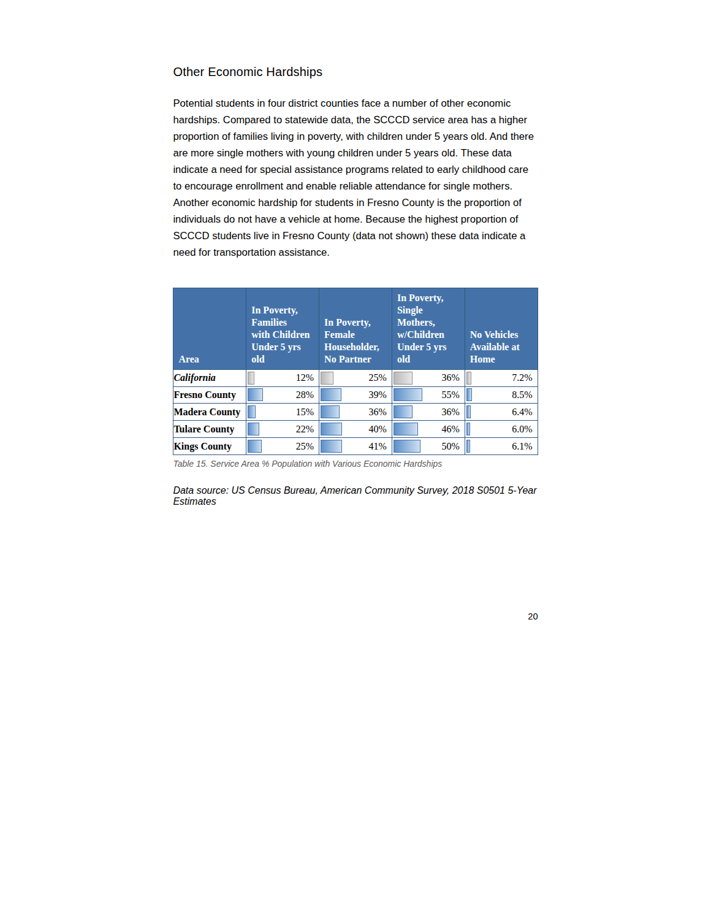Other Economic Hardships
Potential students in four district counties face a number of other economic hardships. Compared to statewide data, the SCCCD service area has a higher proportion of families living in poverty, with children under 5 years old. And there are more single mothers with young children under 5 years old. These data indicate a need for special assistance programs related to early childhood care to encourage enrollment and enable reliable attendance for single mothers. Another economic hardship for students in Fresno County is the proportion of individuals do not have a vehicle at home. Because the highest proportion of SCCCD students live in Fresno County (data not shown) these data indicate a need for transportation assistance.
| Area | In Poverty, Families with Children Under 5 yrs old | In Poverty, Female Householder, No Partner | In Poverty, Single Mothers, w/Children Under 5 yrs old | No Vehicles Available at Home |
| --- | --- | --- | --- | --- |
| California | 12% | 25% | 36% | 7.2% |
| Fresno County | 28% | 39% | 55% | 8.5% |
| Madera County | 15% | 36% | 36% | 6.4% |
| Tulare County | 22% | 40% | 46% | 6.0% |
| Kings County | 25% | 41% | 50% | 6.1% |
Table 15. Service Area % Population with Various Economic Hardships
Data source: US Census Bureau, American Community Survey, 2018 S0501 5-Year Estimates
20